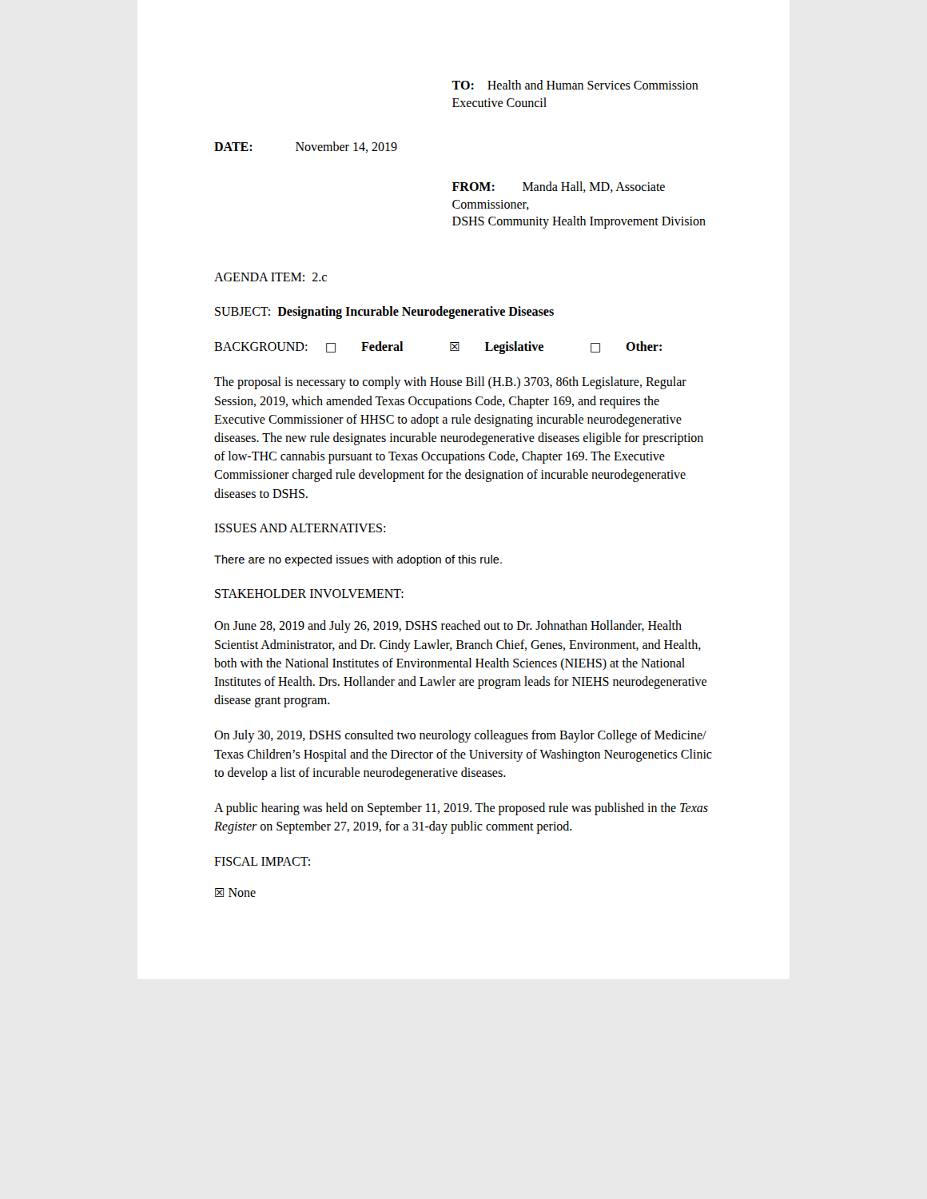TO: Health and Human Services Commission
Executive Council
DATE: November 14, 2019
FROM: Manda Hall, MD, Associate Commissioner,
DSHS Community Health Improvement Division
AGENDA ITEM: 2.c
SUBJECT: Designating Incurable Neurodegenerative Diseases
BACKGROUND: □ Federal ☒ Legislative □ Other:
The proposal is necessary to comply with House Bill (H.B.) 3703, 86th Legislature, Regular Session, 2019, which amended Texas Occupations Code, Chapter 169, and requires the Executive Commissioner of HHSC to adopt a rule designating incurable neurodegenerative diseases. The new rule designates incurable neurodegenerative diseases eligible for prescription of low-THC cannabis pursuant to Texas Occupations Code, Chapter 169. The Executive Commissioner charged rule development for the designation of incurable neurodegenerative diseases to DSHS.
ISSUES AND ALTERNATIVES:
There are no expected issues with adoption of this rule.
STAKEHOLDER INVOLVEMENT:
On June 28, 2019 and July 26, 2019, DSHS reached out to Dr. Johnathan Hollander, Health Scientist Administrator, and Dr. Cindy Lawler, Branch Chief, Genes, Environment, and Health, both with the National Institutes of Environmental Health Sciences (NIEHS) at the National Institutes of Health. Drs. Hollander and Lawler are program leads for NIEHS neurodegenerative disease grant program.
On July 30, 2019, DSHS consulted two neurology colleagues from Baylor College of Medicine/ Texas Children’s Hospital and the Director of the University of Washington Neurogenetics Clinic to develop a list of incurable neurodegenerative diseases.
A public hearing was held on September 11, 2019. The proposed rule was published in the Texas Register on September 27, 2019, for a 31-day public comment period.
FISCAL IMPACT:
☒ None